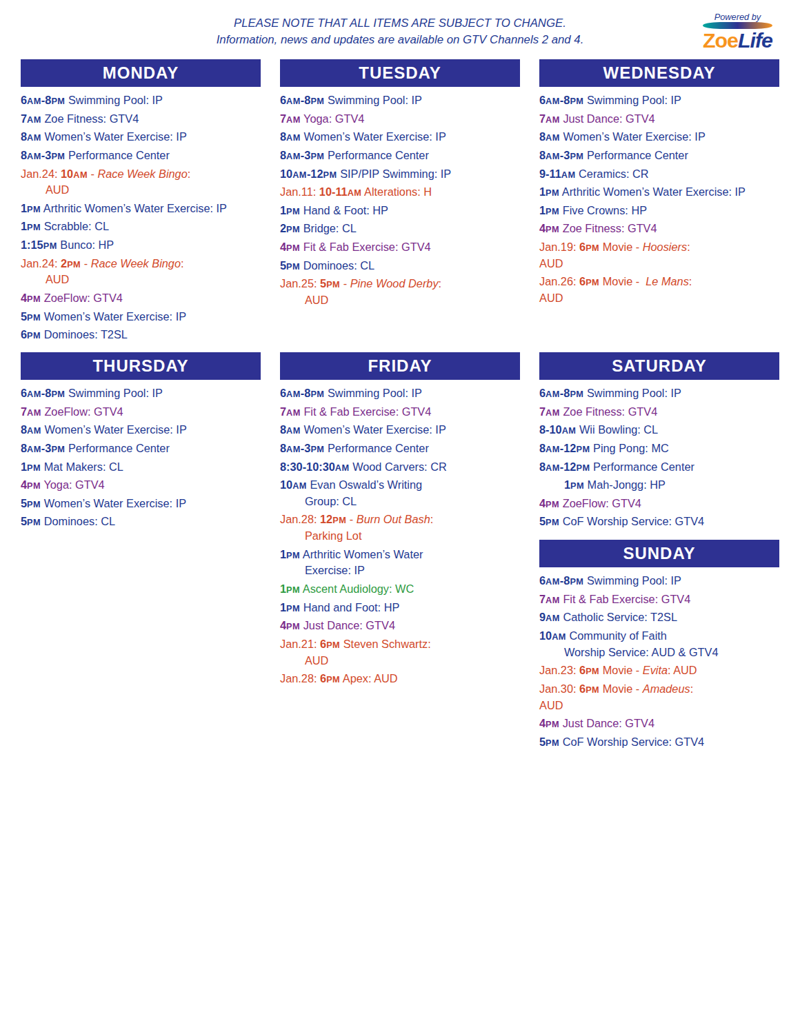Powered by Zoe Life
PLEASE NOTE THAT ALL ITEMS ARE SUBJECT TO CHANGE.
Information, news and updates are available on GTV Channels 2 and 4.
MONDAY
6AM-8PM Swimming Pool: IP
7AM Zoe Fitness: GTV4
8AM Women’s Water Exercise: IP
8AM-3PM Performance Center
Jan.24: 10AM - Race Week Bingo:
AUD
1PM Arthritic Women’s Water Exercise: IP
1PM Scrabble: CL
1:15PM Bunco: HP
Jan.24: 2PM - Race Week Bingo:
AUD
4PM ZoeFlow: GTV4
5PM Women’s Water Exercise: IP
6PM Dominoes: T2SL
TUESDAY
6AM-8PM Swimming Pool: IP
7AM Yoga: GTV4
8AM Women’s Water Exercise: IP
8AM-3PM Performance Center
10AM-12PM SIP/PIP Swimming: IP
Jan.11: 10-11AM Alterations: H
1PM Hand & Foot: HP
2PM Bridge: CL
4PM Fit & Fab Exercise: GTV4
5PM Dominoes: CL
Jan.25: 5PM - Pine Wood Derby:
AUD
WEDNESDAY
6AM-8PM Swimming Pool: IP
7AM Just Dance: GTV4
8AM Women’s Water Exercise: IP
8AM-3PM Performance Center
9-11AM Ceramics: CR
1PM Arthritic Women’s Water Exercise: IP
1PM Five Crowns: HP
4PM Zoe Fitness: GTV4
Jan.19: 6PM Movie - Hoosiers:
AUD
Jan.26: 6PM Movie - Le Mans:
AUD
THURSDAY
6AM-8PM Swimming Pool: IP
7AM ZoeFlow: GTV4
8AM Women’s Water Exercise: IP
8AM-3PM Performance Center
1PM Mat Makers: CL
4PM Yoga: GTV4
5PM Women’s Water Exercise: IP
5PM Dominoes: CL
FRIDAY
6AM-8PM Swimming Pool: IP
7AM Fit & Fab Exercise: GTV4
8AM Women’s Water Exercise: IP
8AM-3PM Performance Center
8:30-10:30AM Wood Carvers: CR
10AM Evan Oswald’s Writing
Group: CL
Jan.28: 12PM - Burn Out Bash:
Parking Lot
1PM Arthritic Women’s Water
Exercise: IP
1PM Ascent Audiology: WC
1PM Hand and Foot: HP
4PM Just Dance: GTV4
Jan.21: 6PM Steven Schwartz:
AUD
Jan.28: 6PM Apex: AUD
SATURDAY
6AM-8PM Swimming Pool: IP
7AM Zoe Fitness: GTV4
8-10AM Wii Bowling: CL
8AM-12PM Ping Pong: MC
8AM-12PM Performance Center
1PM Mah-Jongg: HP
4PM ZoeFlow: GTV4
5PM CoF Worship Service: GTV4
SUNDAY
6AM-8PM Swimming Pool: IP
7AM Fit & Fab Exercise: GTV4
9AM Catholic Service: T2SL
10AM Community of Faith
Worship Service: AUD & GTV4
Jan.23: 6PM Movie - Evita: AUD
Jan.30: 6PM Movie - Amadeus:
AUD
4PM Just Dance: GTV4
5PM CoF Worship Service: GTV4